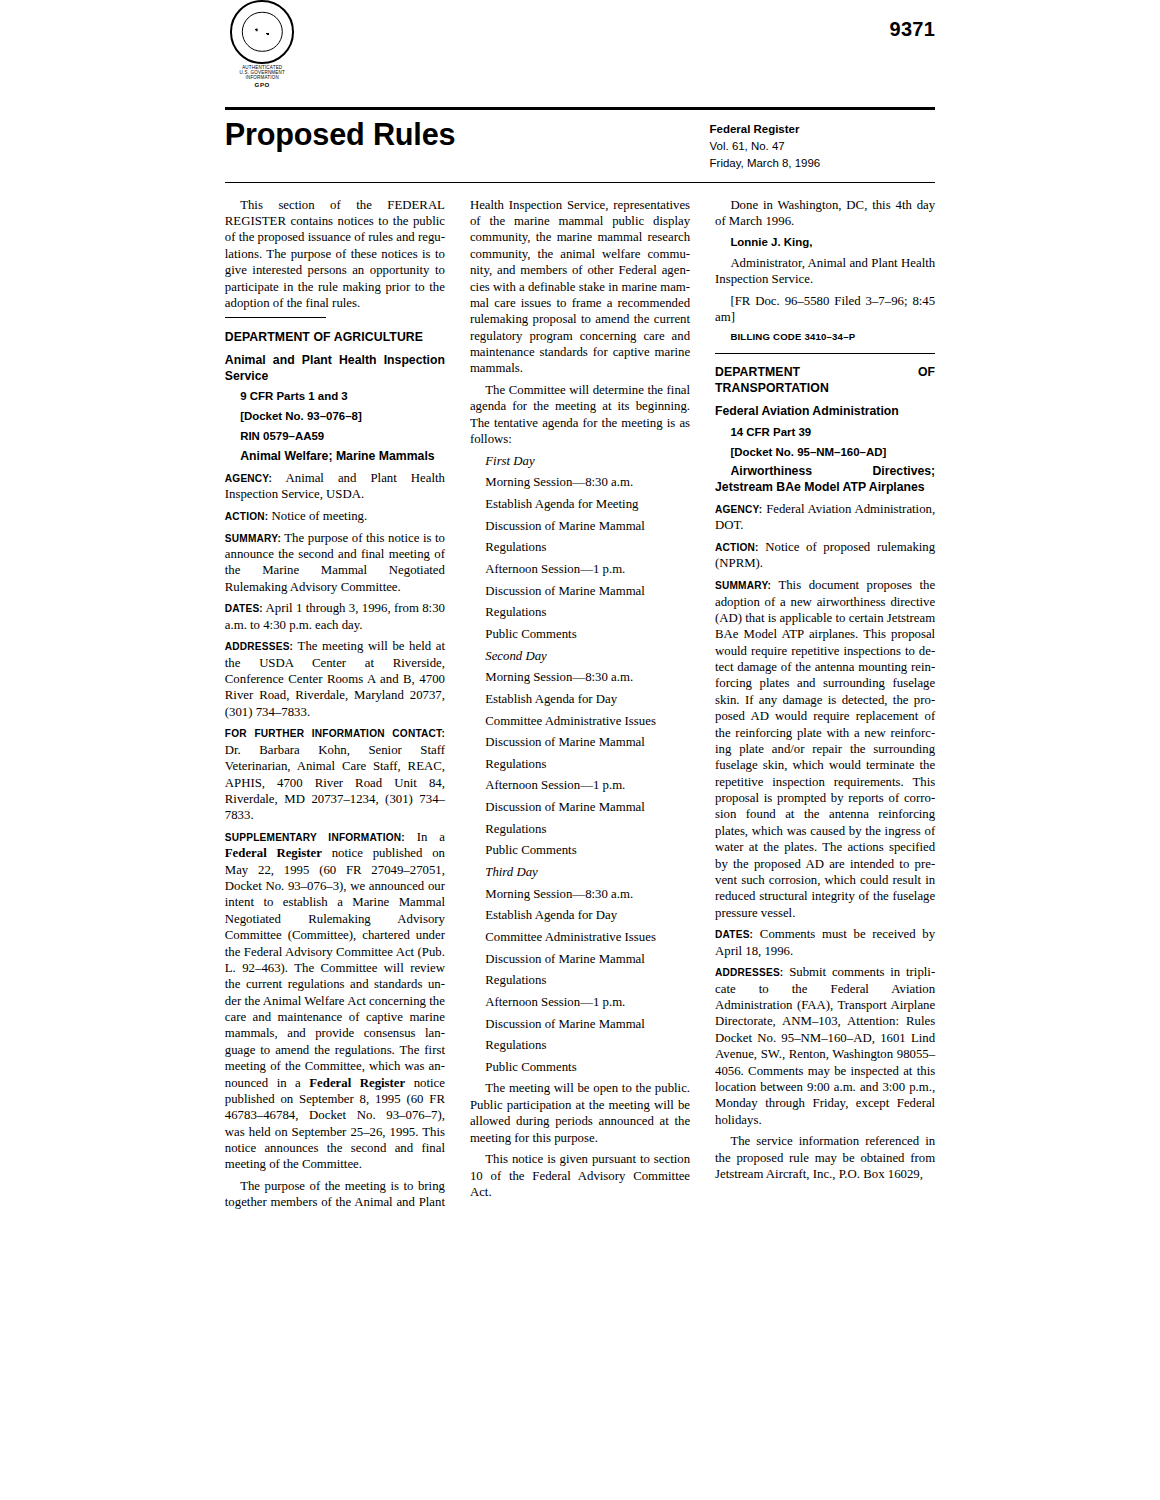Authenticated
U.S. Government
Information
GPO
9371
Proposed Rules
Federal Register
Vol. 61, No. 47
Friday, March 8, 1996
This section of the FEDERAL REGISTER contains notices to the public of the proposed issuance of rules and regulations. The purpose of these notices is to give interested persons an opportunity to participate in the rule making prior to the adoption of the final rules.
DEPARTMENT OF AGRICULTURE
Animal and Plant Health Inspection Service
9 CFR Parts 1 and 3
[Docket No. 93–076–8]
RIN 0579–AA59
Animal Welfare; Marine Mammals
AGENCY: Animal and Plant Health Inspection Service, USDA.
ACTION: Notice of meeting.
SUMMARY: The purpose of this notice is to announce the second and final meeting of the Marine Mammal Negotiated Rulemaking Advisory Committee.
DATES: April 1 through 3, 1996, from 8:30 a.m. to 4:30 p.m. each day.
ADDRESSES: The meeting will be held at the USDA Center at Riverside, Conference Center Rooms A and B, 4700 River Road, Riverdale, Maryland 20737, (301) 734–7833.
FOR FURTHER INFORMATION CONTACT: Dr. Barbara Kohn, Senior Staff Veterinarian, Animal Care Staff, REAC, APHIS, 4700 River Road Unit 84, Riverdale, MD 20737–1234, (301) 734–7833.
SUPPLEMENTARY INFORMATION: In a Federal Register notice published on May 22, 1995 (60 FR 27049–27051, Docket No. 93–076–3), we announced our intent to establish a Marine Mammal Negotiated Rulemaking Advisory Committee (Committee), chartered under the Federal Advisory Committee Act (Pub. L. 92–463). The Committee will review the current regulations and standards under the Animal Welfare Act concerning the care and maintenance of captive marine mammals, and provide consensus language to amend the regulations. The first meeting of the Committee, which was announced in a Federal Register notice published on September 8, 1995 (60 FR 46783–46784, Docket No. 93–076–7), was held on September 25–26, 1995. This notice announces the second and final meeting of the Committee.
The purpose of the meeting is to bring together members of the Animal and Plant Health Inspection Service, representatives of the marine mammal public display community, the marine mammal research community, the animal welfare community, and members of other Federal agencies with a definable stake in marine mammal care issues to frame a recommended rulemaking proposal to amend the current regulatory program concerning care and maintenance standards for captive marine mammals.
The Committee will determine the final agenda for the meeting at its beginning. The tentative agenda for the meeting is as follows:
First Day
Morning Session—8:30 a.m.
Establish Agenda for Meeting
Discussion of Marine Mammal
Regulations
Afternoon Session—1 p.m.
Discussion of Marine Mammal
Regulations
Public Comments
Second Day
Morning Session—8:30 a.m.
Establish Agenda for Day
Committee Administrative Issues
Discussion of Marine Mammal
Regulations
Afternoon Session—1 p.m.
Discussion of Marine Mammal
Regulations
Public Comments
Third Day
Morning Session—8:30 a.m.
Establish Agenda for Day
Committee Administrative Issues
Discussion of Marine Mammal
Regulations
Afternoon Session—1 p.m.
Discussion of Marine Mammal
Regulations
Public Comments
The meeting will be open to the public. Public participation at the meeting will be allowed during periods announced at the meeting for this purpose.
This notice is given pursuant to section 10 of the Federal Advisory Committee Act.
Done in Washington, DC, this 4th day of March 1996.
Lonnie J. King,
Administrator, Animal and Plant Health Inspection Service.
[FR Doc. 96–5580 Filed 3–7–96; 8:45 am]
BILLING CODE 3410–34–P
DEPARTMENT OF TRANSPORTATION
Federal Aviation Administration
14 CFR Part 39
[Docket No. 95–NM–160–AD]
Airworthiness Directives; Jetstream BAe Model ATP Airplanes
AGENCY: Federal Aviation Administration, DOT.
ACTION: Notice of proposed rulemaking (NPRM).
SUMMARY: This document proposes the adoption of a new airworthiness directive (AD) that is applicable to certain Jetstream BAe Model ATP airplanes. This proposal would require repetitive inspections to detect damage of the antenna mounting reinforcing plates and surrounding fuselage skin. If any damage is detected, the proposed AD would require replacement of the reinforcing plate with a new reinforcing plate and/or repair the surrounding fuselage skin, which would terminate the repetitive inspection requirements. This proposal is prompted by reports of corrosion found at the antenna reinforcing plates, which was caused by the ingress of water at the plates. The actions specified by the proposed AD are intended to prevent such corrosion, which could result in reduced structural integrity of the fuselage pressure vessel.
DATES: Comments must be received by April 18, 1996.
ADDRESSES: Submit comments in triplicate to the Federal Aviation Administration (FAA), Transport Airplane Directorate, ANM–103, Attention: Rules Docket No. 95–NM–160–AD, 1601 Lind Avenue, SW., Renton, Washington 98055–4056. Comments may be inspected at this location between 9:00 a.m. and 3:00 p.m., Monday through Friday, except Federal holidays.
The service information referenced in the proposed rule may be obtained from Jetstream Aircraft, Inc., P.O. Box 16029,